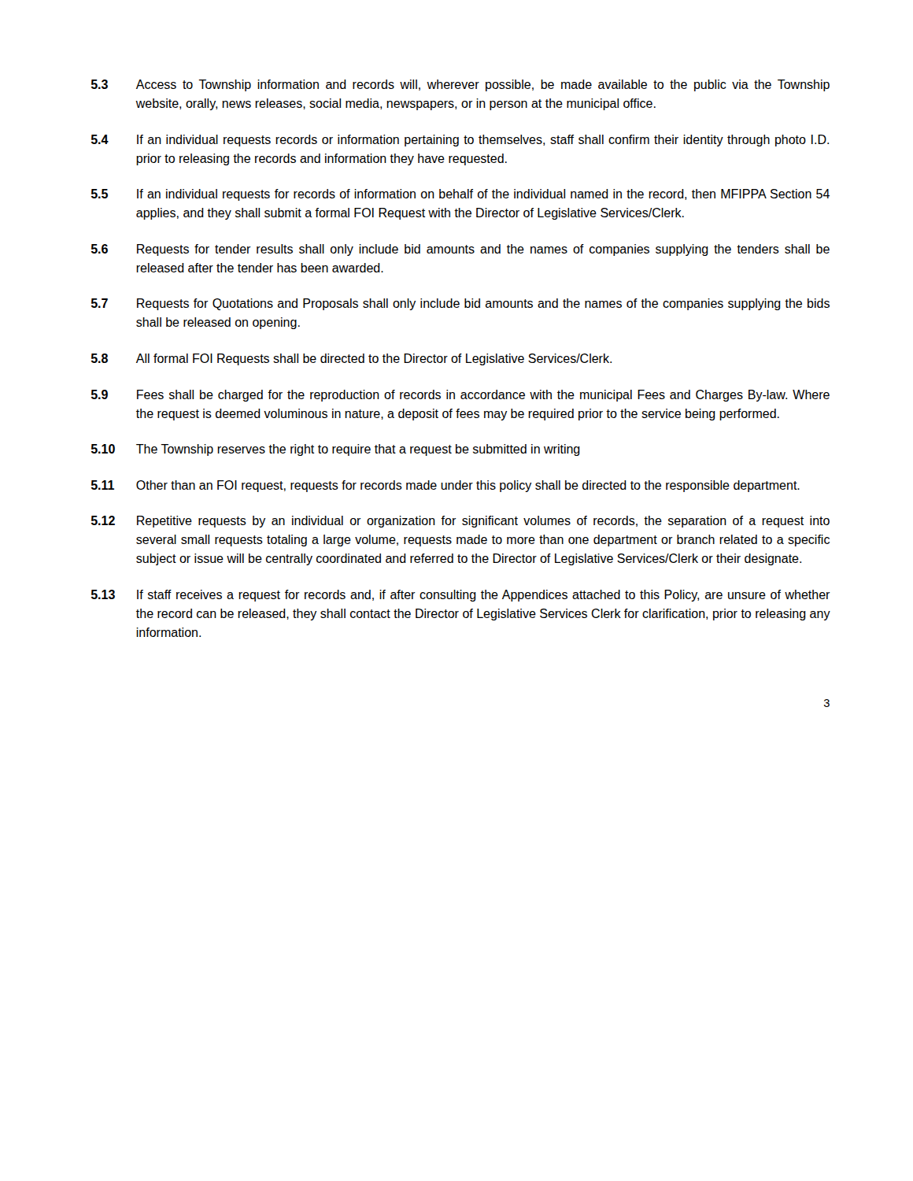5.3
Access to Township information and records will, wherever possible, be made available to the public via the Township website, orally, news releases, social media, newspapers, or in person at the municipal office.
5.4
If an individual requests records or information pertaining to themselves, staff shall confirm their identity through photo I.D. prior to releasing the records and information they have requested.
5.5
If an individual requests for records of information on behalf of the individual named in the record, then MFIPPA Section 54 applies, and they shall submit a formal FOI Request with the Director of Legislative Services/Clerk.
5.6
Requests for tender results shall only include bid amounts and the names of companies supplying the tenders shall be released after the tender has been awarded.
5.7
Requests for Quotations and Proposals shall only include bid amounts and the names of the companies supplying the bids shall be released on opening.
5.8
All formal FOI Requests shall be directed to the Director of Legislative Services/Clerk.
5.9
Fees shall be charged for the reproduction of records in accordance with the municipal Fees and Charges By-law. Where the request is deemed voluminous in nature, a deposit of fees may be required prior to the service being performed.
5.10
The Township reserves the right to require that a request be submitted in writing
5.11
Other than an FOI request, requests for records made under this policy shall be directed to the responsible department.
5.12
Repetitive requests by an individual or organization for significant volumes of records, the separation of a request into several small requests totaling a large volume, requests made to more than one department or branch related to a specific subject or issue will be centrally coordinated and referred to the Director of Legislative Services/Clerk or their designate.
5.13
If staff receives a request for records and, if after consulting the Appendices attached to this Policy, are unsure of whether the record can be released, they shall contact the Director of Legislative Services Clerk for clarification, prior to releasing any information.
3